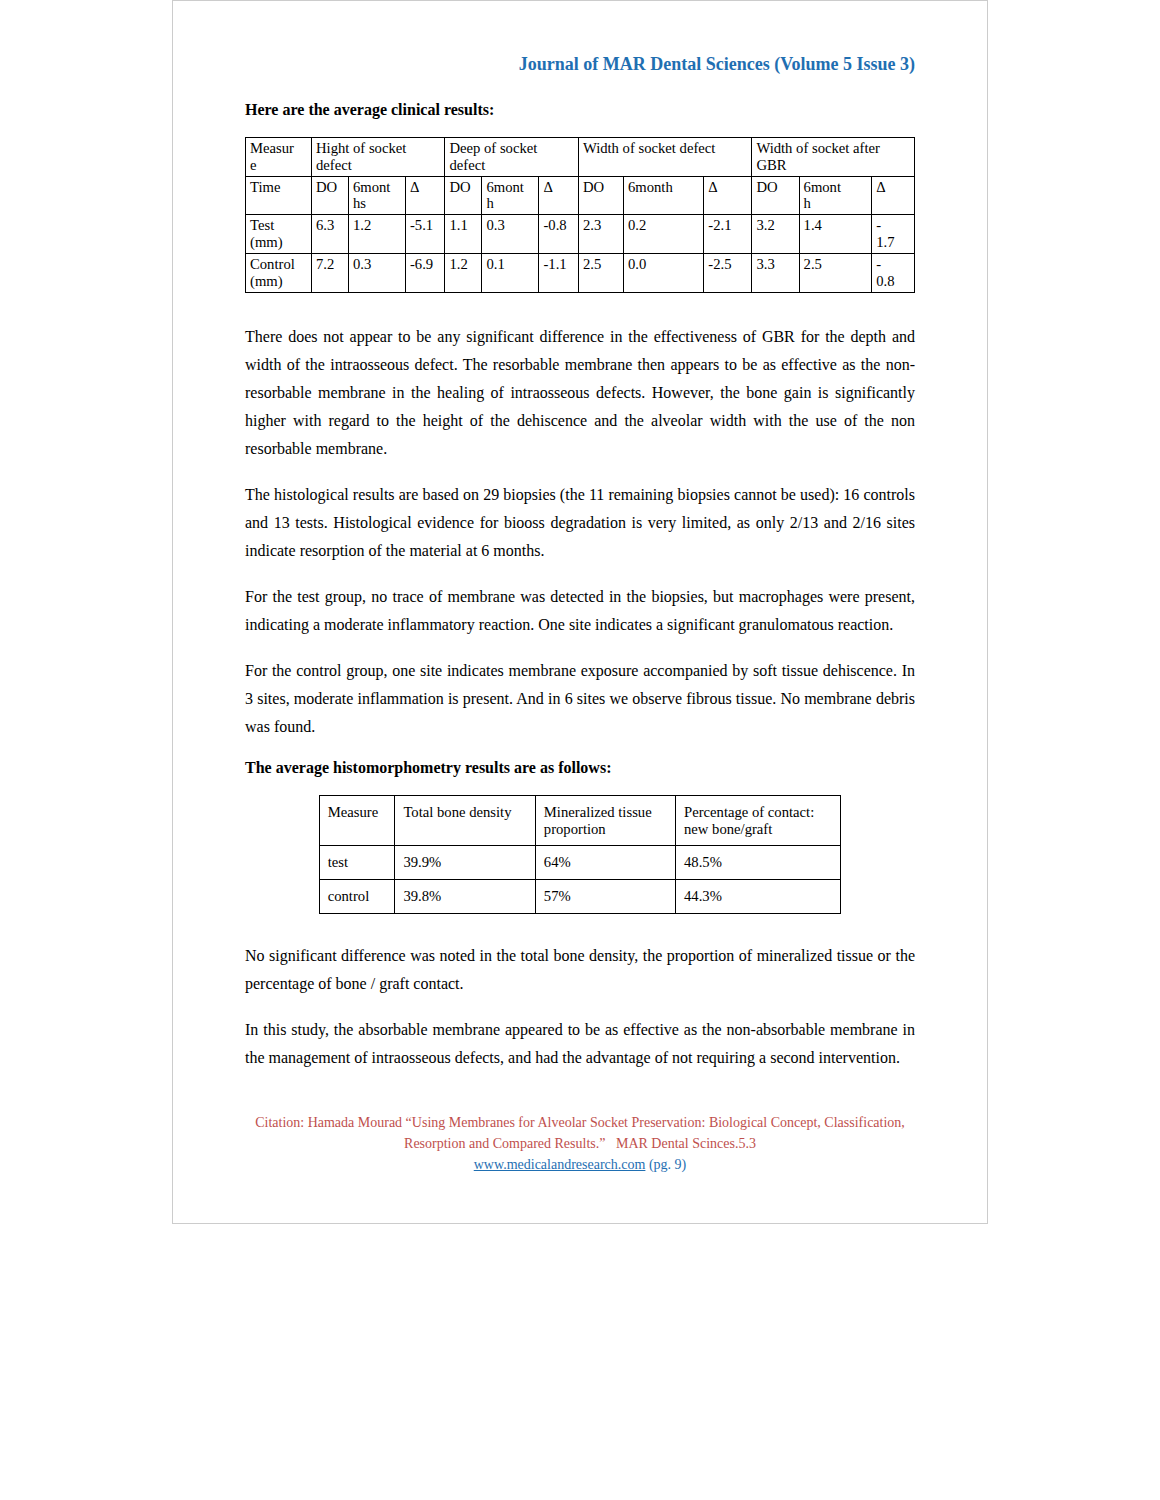Journal of MAR Dental Sciences (Volume 5 Issue 3)
Here are the average clinical results:
| Measur e | Hight of socket defect | Deep of socket defect | Width of socket defect | Width of socket after GBR |
| Time | DO | 6mont hs | Δ | DO | 6mont h | Δ | DO | 6month | Δ | DO | 6mont h | Δ |
| Test (mm) | 6.3 | 1.2 | -5.1 | 1.1 | 0.3 | -0.8 | 2.3 | 0.2 | -2.1 | 3.2 | 1.4 | - 1.7 |
| Control (mm) | 7.2 | 0.3 | -6.9 | 1.2 | 0.1 | -1.1 | 2.5 | 0.0 | -2.5 | 3.3 | 2.5 | - 0.8 |
There does not appear to be any significant difference in the effectiveness of GBR for the depth and width of the intraosseous defect. The resorbable membrane then appears to be as effective as the non-resorbable membrane in the healing of intraosseous defects. However, the bone gain is significantly higher with regard to the height of the dehiscence and the alveolar width with the use of the non resorbable membrane.
The histological results are based on 29 biopsies (the 11 remaining biopsies cannot be used): 16 controls and 13 tests. Histological evidence for biooss degradation is very limited, as only 2/13 and 2/16 sites indicate resorption of the material at 6 months.
For the test group, no trace of membrane was detected in the biopsies, but macrophages were present, indicating a moderate inflammatory reaction. One site indicates a significant granulomatous reaction.
For the control group, one site indicates membrane exposure accompanied by soft tissue dehiscence. In 3 sites, moderate inflammation is present. And in 6 sites we observe fibrous tissue. No membrane debris was found.
The average histomorphometry results are as follows:
| Measure | Total bone density | Mineralized tissue proportion | Percentage of contact: new bone/graft |
| test | 39.9% | 64% | 48.5% |
| control | 39.8% | 57% | 44.3% |
No significant difference was noted in the total bone density, the proportion of mineralized tissue or the percentage of bone / graft contact.
In this study, the absorbable membrane appeared to be as effective as the non-absorbable membrane in the management of intraosseous defects, and had the advantage of not requiring a second intervention.
Citation: Hamada Mourad “Using Membranes for Alveolar Socket Preservation: Biological Concept, Classification,
Resorption and Compared Results.” MAR Dental Scinces.5.3
www.medicalandresearch.com (pg. 9)